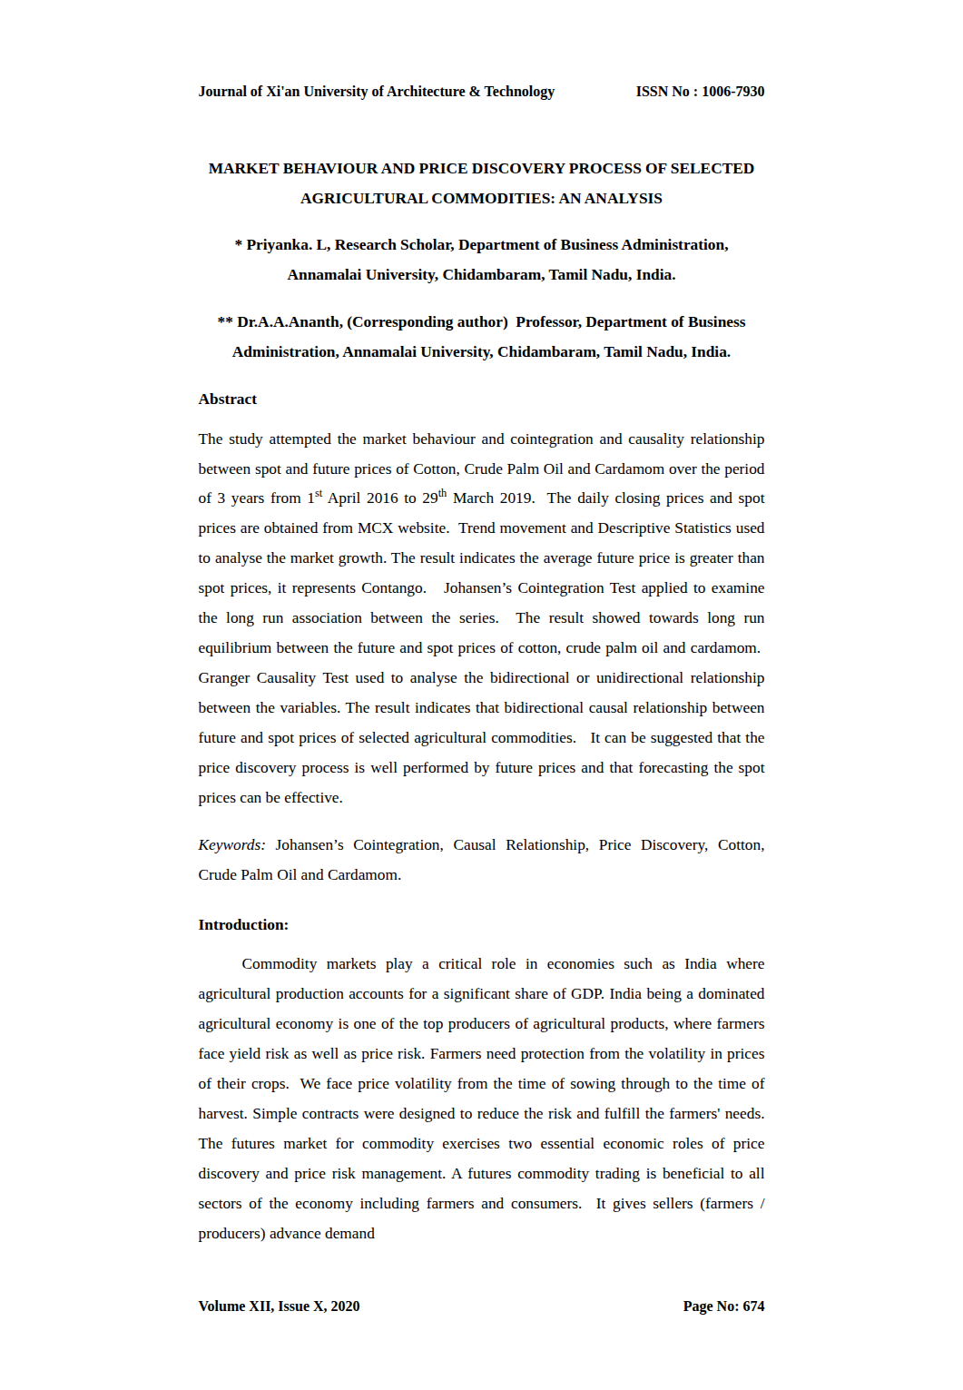Journal of Xi'an University of Architecture & Technology ISSN No : 1006-7930
Market Behaviour and Price Discovery Process of Selected Agricultural Commodities: An Analysis
* Priyanka. L, Research Scholar, Department of Business Administration, Annamalai University, Chidambaram, Tamil Nadu, India.
** Dr.A.A.Ananth, (Corresponding author) Professor, Department of Business Administration, Annamalai University, Chidambaram, Tamil Nadu, India.
Abstract
The study attempted the market behaviour and cointegration and causality relationship between spot and future prices of Cotton, Crude Palm Oil and Cardamom over the period of 3 years from 1st April 2016 to 29th March 2019. The daily closing prices and spot prices are obtained from MCX website. Trend movement and Descriptive Statistics used to analyse the market growth. The result indicates the average future price is greater than spot prices, it represents Contango. Johansen’s Cointegration Test applied to examine the long run association between the series. The result showed towards long run equilibrium between the future and spot prices of cotton, crude palm oil and cardamom. Granger Causality Test used to analyse the bidirectional or unidirectional relationship between the variables. The result indicates that bidirectional causal relationship between future and spot prices of selected agricultural commodities. It can be suggested that the price discovery process is well performed by future prices and that forecasting the spot prices can be effective.
Keywords: Johansen’s Cointegration, Causal Relationship, Price Discovery, Cotton, Crude Palm Oil and Cardamom.
Introduction:
Commodity markets play a critical role in economies such as India where agricultural production accounts for a significant share of GDP. India being a dominated agricultural economy is one of the top producers of agricultural products, where farmers face yield risk as well as price risk. Farmers need protection from the volatility in prices of their crops. We face price volatility from the time of sowing through to the time of harvest. Simple contracts were designed to reduce the risk and fulfill the farmers' needs. The futures market for commodity exercises two essential economic roles of price discovery and price risk management. A futures commodity trading is beneficial to all sectors of the economy including farmers and consumers. It gives sellers (farmers / producers) advance demand
Volume XII, Issue X, 2020 Page No: 674